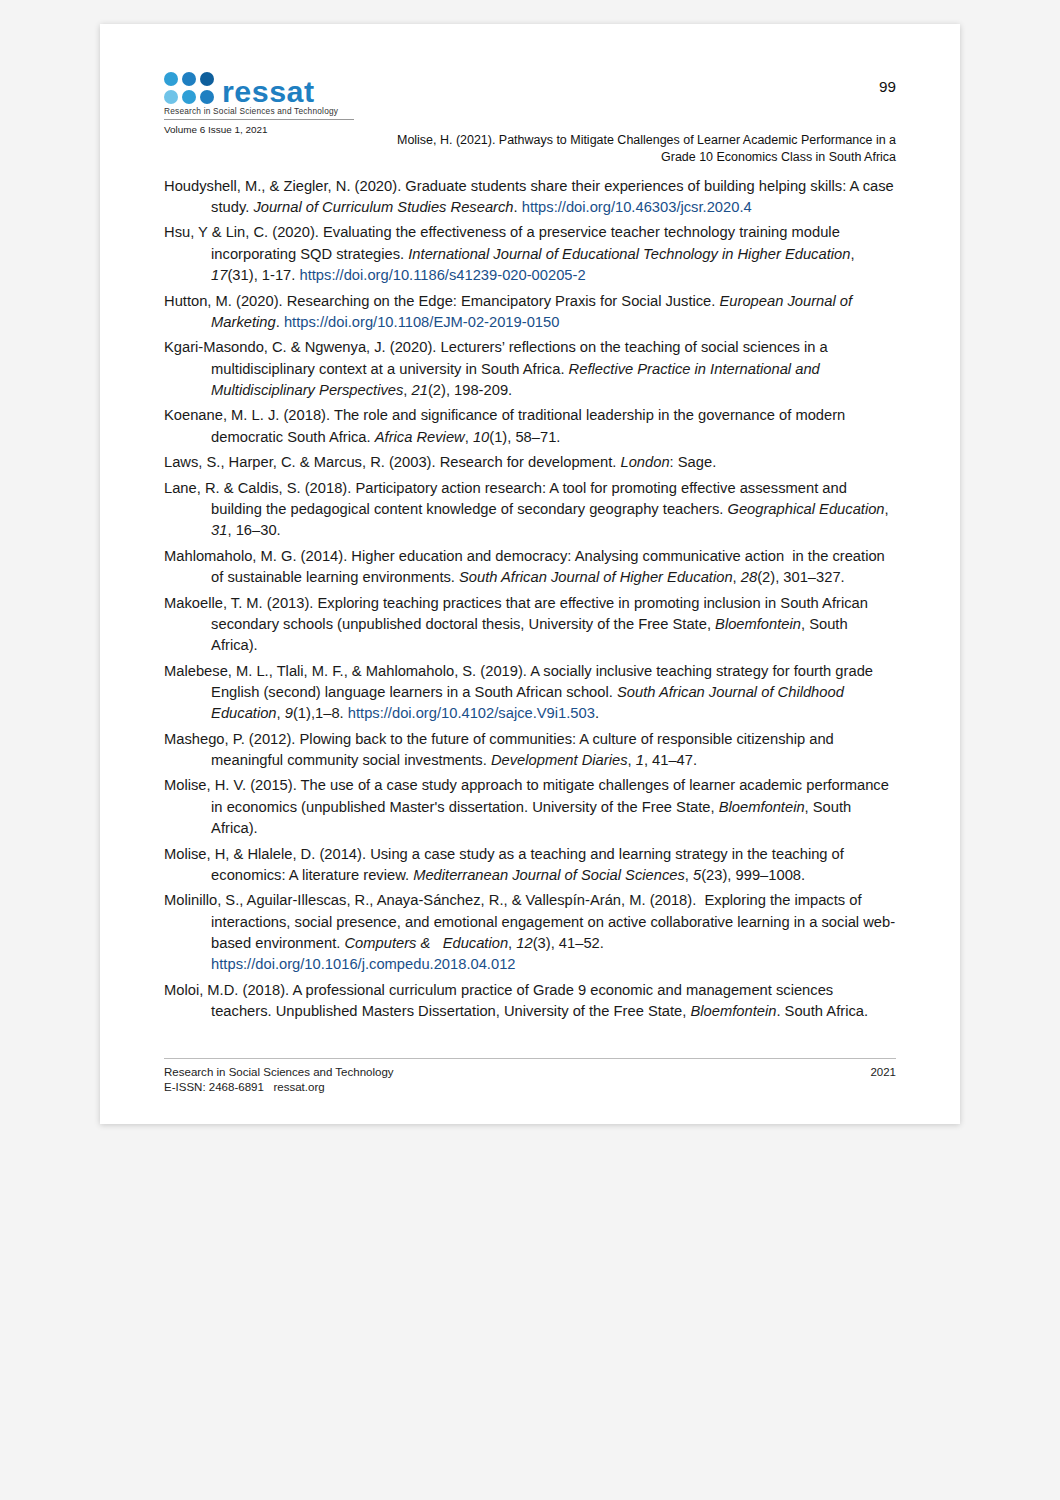ressat
Research in Social Sciences and Technology
Volume 6 Issue 1, 2021
99
Molise, H. (2021). Pathways to Mitigate Challenges of Learner Academic Performance in a Grade 10 Economics Class in South Africa
Houdyshell, M., & Ziegler, N. (2020). Graduate students share their experiences of building helping skills: A case study. Journal of Curriculum Studies Research. https://doi.org/10.46303/jcsr.2020.4
Hsu, Y & Lin, C. (2020). Evaluating the effectiveness of a preservice teacher technology training module incorporating SQD strategies. International Journal of Educational Technology in Higher Education, 17(31), 1-17. https://doi.org/10.1186/s41239-020-00205-2
Hutton, M. (2020). Researching on the Edge: Emancipatory Praxis for Social Justice. European Journal of Marketing. https://doi.org/10.1108/EJM-02-2019-0150
Kgari-Masondo, C. & Ngwenya, J. (2020). Lecturers’ reflections on the teaching of social sciences in a multidisciplinary context at a university in South Africa. Reflective Practice in International and Multidisciplinary Perspectives, 21(2), 198-209.
Koenane, M. L. J. (2018). The role and significance of traditional leadership in the governance of modern democratic South Africa. Africa Review, 10(1), 58–71.
Laws, S., Harper, C. & Marcus, R. (2003). Research for development. London: Sage.
Lane, R. & Caldis, S. (2018). Participatory action research: A tool for promoting effective assessment and building the pedagogical content knowledge of secondary geography teachers. Geographical Education, 31, 16–30.
Mahlomaholo, M. G. (2014). Higher education and democracy: Analysing communicative action in the creation of sustainable learning environments. South African Journal of Higher Education, 28(2), 301–327.
Makoelle, T. M. (2013). Exploring teaching practices that are effective in promoting inclusion in South African secondary schools (unpublished doctoral thesis, University of the Free State, Bloemfontein, South Africa).
Malebese, M. L., Tlali, M. F., & Mahlomaholo, S. (2019). A socially inclusive teaching strategy for fourth grade English (second) language learners in a South African school. South African Journal of Childhood Education, 9(1),1–8. https://doi.org/10.4102/sajce.V9i1.503.
Mashego, P. (2012). Plowing back to the future of communities: A culture of responsible citizenship and meaningful community social investments. Development Diaries, 1, 41–47.
Molise, H. V. (2015). The use of a case study approach to mitigate challenges of learner academic performance in economics (unpublished Master's dissertation. University of the Free State, Bloemfontein, South Africa).
Molise, H, & Hlalele, D. (2014). Using a case study as a teaching and learning strategy in the teaching of economics: A literature review. Mediterranean Journal of Social Sciences, 5(23), 999–1008.
Molinillo, S., Aguilar-Illescas, R., Anaya-Sánchez, R., & Vallespín-Arán, M. (2018). Exploring the impacts of interactions, social presence, and emotional engagement on active collaborative learning in a social web-based environment. Computers & Education, 12(3), 41–52. https://doi.org/10.1016/j.compedu.2018.04.012
Moloi, M.D. (2018). A professional curriculum practice of Grade 9 economic and management sciences teachers. Unpublished Masters Dissertation, University of the Free State, Bloemfontein. South Africa.
Research in Social Sciences and Technology
E-ISSN: 2468-6891 ressat.org
2021